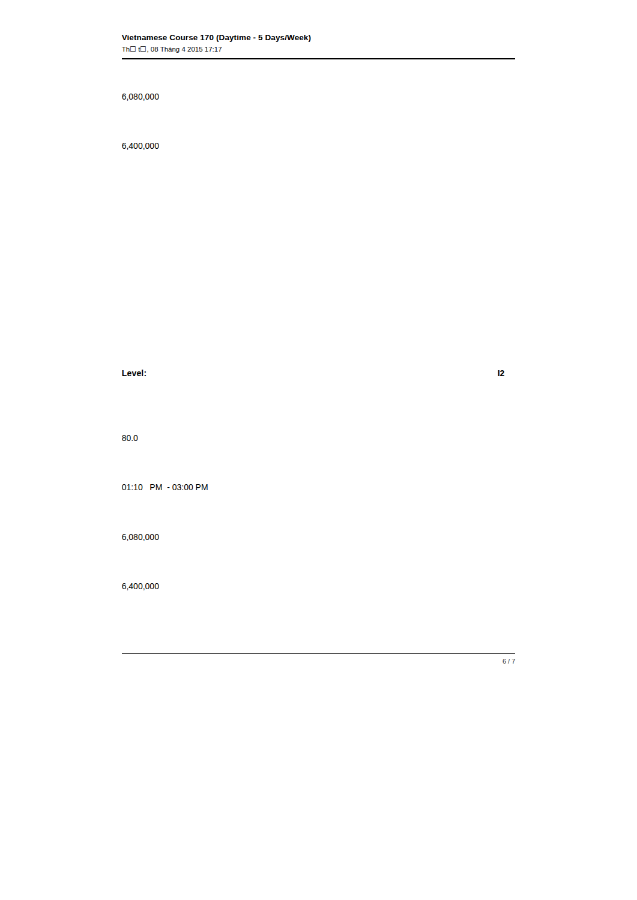Vietnamese Course 170 (Daytime - 5 Days/Week)
Th☐ t☐, 08 Tháng 4 2015 17:17
6,080,000
6,400,000
Level: I2
80.0
01:10 PM - 03:00 PM
6,080,000
6,400,000
6 / 7